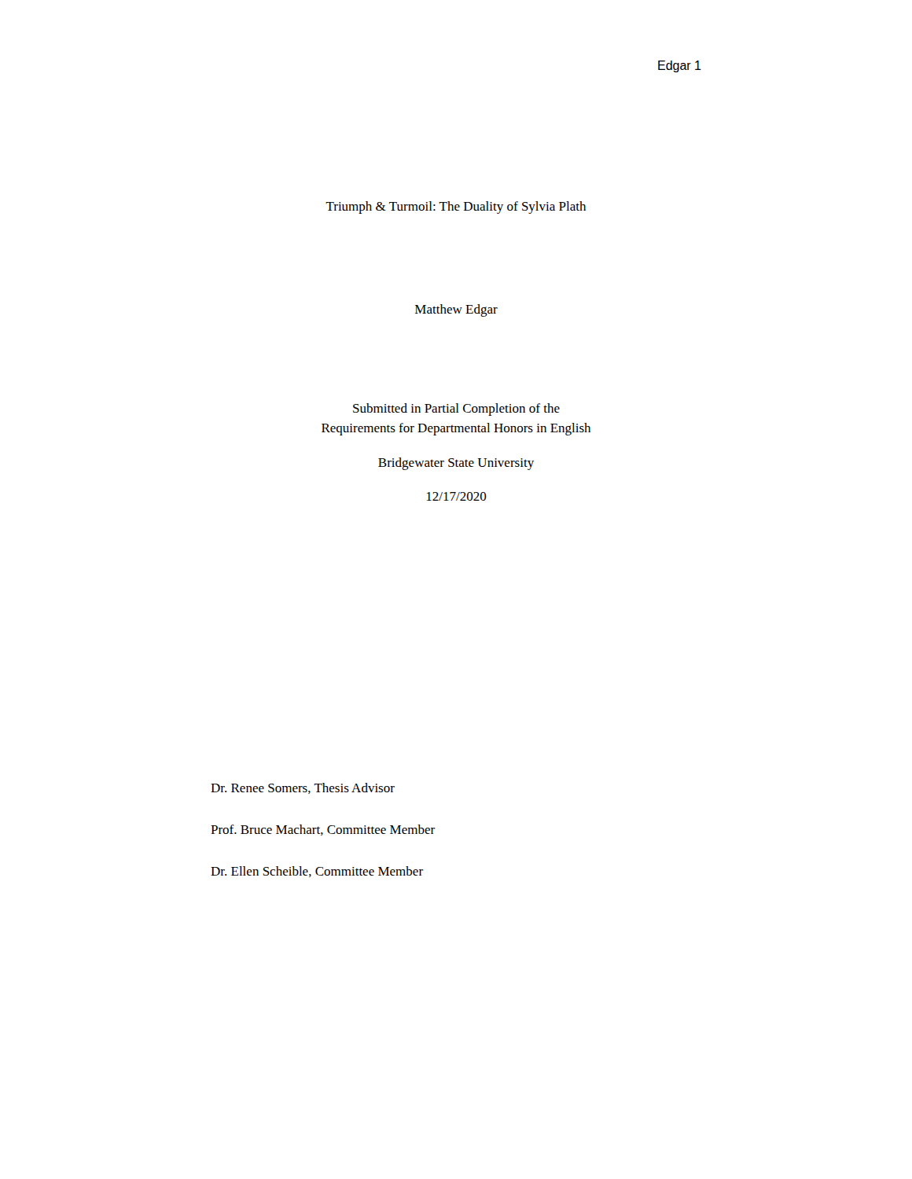Edgar 1
Triumph & Turmoil: The Duality of Sylvia Plath
Matthew Edgar
Submitted in Partial Completion of the
Requirements for Departmental Honors in English
Bridgewater State University
12/17/2020
Dr. Renee Somers, Thesis Advisor
Prof. Bruce Machart, Committee Member
Dr. Ellen Scheible, Committee Member